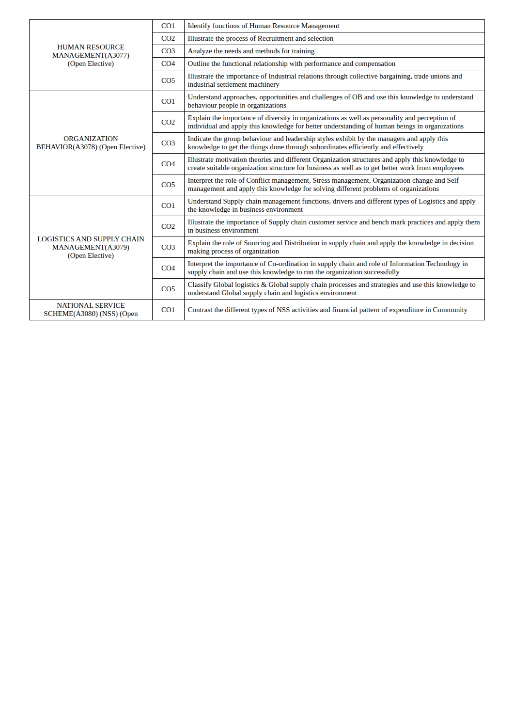| HUMAN RESOURCE MANAGEMENT(A3077) (Open Elective) | CO1 | Identify functions of Human Resource Management |
| CO2 | Illustrate the process of Recruitment and selection |
| CO3 | Analyze the needs and methods for training |
| CO4 | Outline the functional relationship with performance and compensation |
| CO5 | Illustrate the importance of Industrial relations through collective bargaining, trade unions and industrial settlement machinery |
| ORGANIZATION BEHAVIOR(A3078) (Open Elective) | CO1 | Understand approaches, opportunities and challenges of OB and use this knowledge to understand behaviour people in organizations |
| CO2 | Explain the importance of diversity in organizations as well as personality and perception of individual and apply this knowledge for better understanding of human beings in organizations |
| CO3 | Indicate the group behaviour and leadership styles exhibit by the managers and apply this knowledge to get the things done through subordinates efficiently and effectively |
| CO4 | Illustrate motivation theories and different Organization structures and apply this knowledge to create suitable organization structure for business as well as to get better work from employees |
| CO5 | Interpret the role of Conflict management, Stress management, Organization change and Self management and apply this knowledge for solving different problems of organizations |
| LOGISTICS AND SUPPLY CHAIN MANAGEMENT(A3079) (Open Elective) | CO1 | Understand Supply chain management functions, drivers and different types of Logistics and apply the knowledge in business environment |
| CO2 | Illustrate the importance of Supply chain customer service and bench mark practices and apply them in business environment |
| CO3 | Explain the role of Sourcing and Distribution in supply chain and apply the knowledge in decision making process of organization |
| CO4 | Interpret the importance of Co-ordination in supply chain and role of Information Technology in supply chain and use this knowledge to run the organization successfully |
| CO5 | Classify Global logistics & Global supply chain processes and strategies and use this knowledge to understand Global supply chain and logistics environment |
| NATIONAL SERVICE SCHEME(A3080) (NSS) (Open | CO1 | Contrast the different types of NSS activities and financial pattern of expenditure in Community |